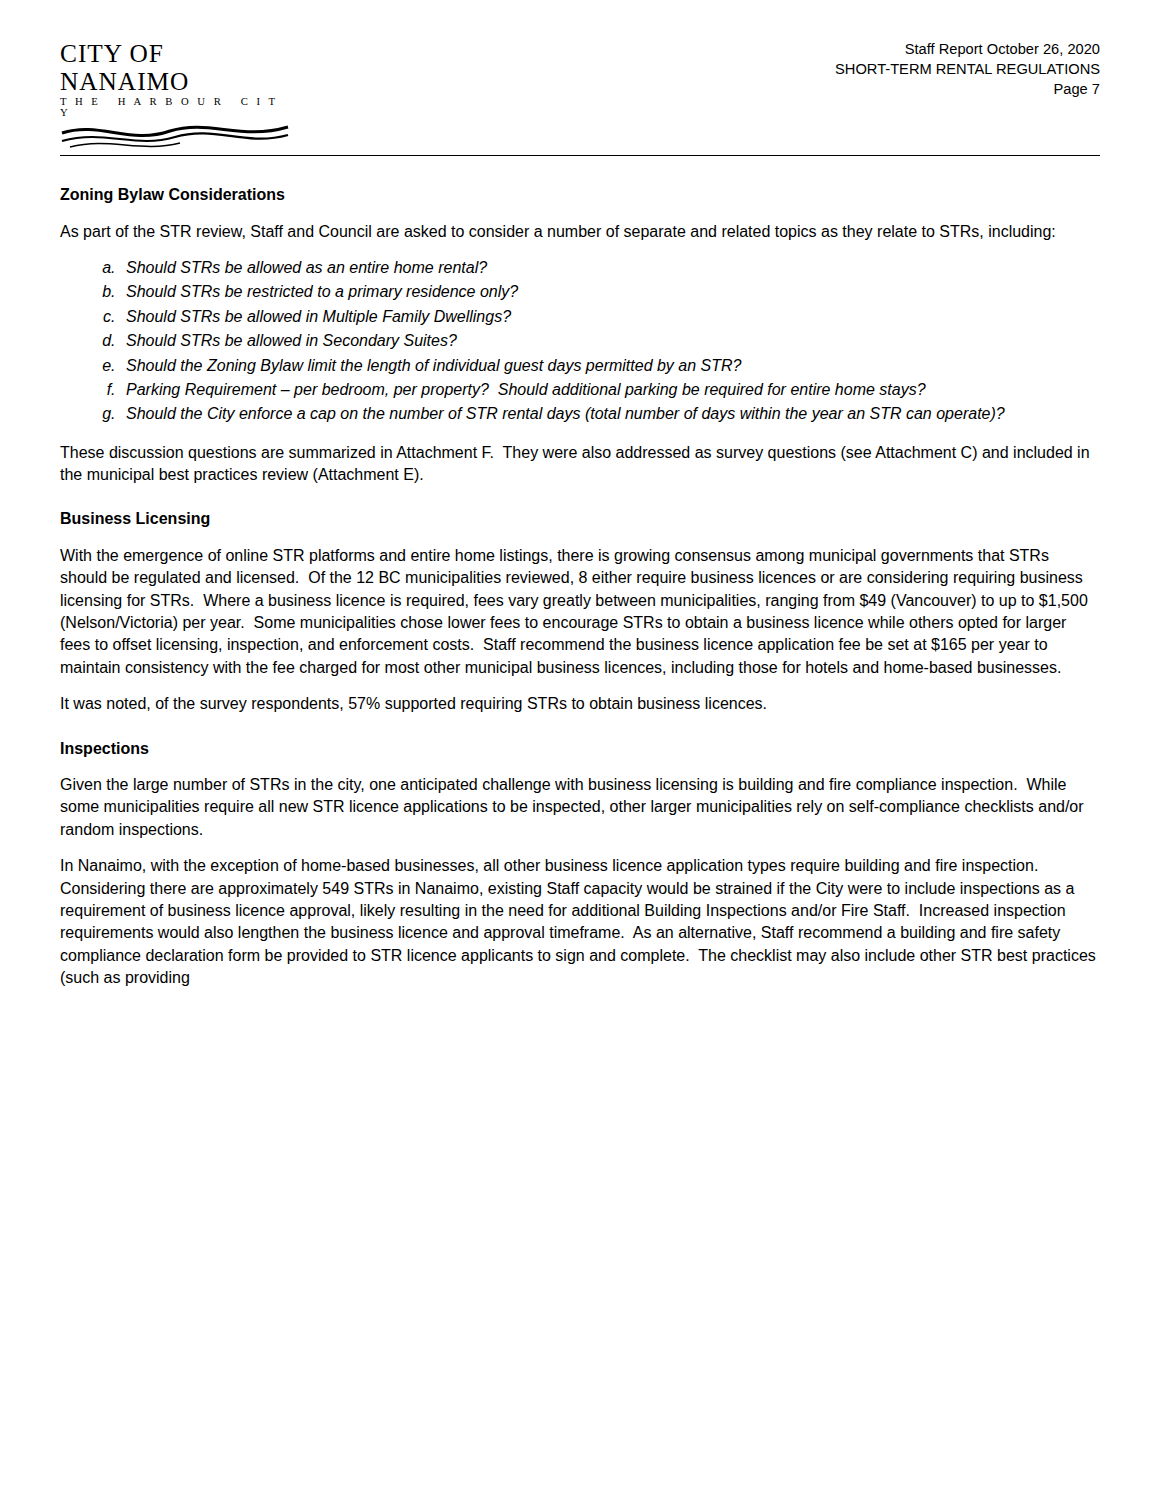CITY OF NANAIMO
T H E H A R B O U R C I T Y
Staff Report October 26, 2020
SHORT-TERM RENTAL REGULATIONS
Page 7
Zoning Bylaw Considerations
As part of the STR review, Staff and Council are asked to consider a number of separate and related topics as they relate to STRs, including:
Should STRs be allowed as an entire home rental?
Should STRs be restricted to a primary residence only?
Should STRs be allowed in Multiple Family Dwellings?
Should STRs be allowed in Secondary Suites?
Should the Zoning Bylaw limit the length of individual guest days permitted by an STR?
Parking Requirement – per bedroom, per property? Should additional parking be required for entire home stays?
Should the City enforce a cap on the number of STR rental days (total number of days within the year an STR can operate)?
These discussion questions are summarized in Attachment F. They were also addressed as survey questions (see Attachment C) and included in the municipal best practices review (Attachment E).
Business Licensing
With the emergence of online STR platforms and entire home listings, there is growing consensus among municipal governments that STRs should be regulated and licensed. Of the 12 BC municipalities reviewed, 8 either require business licences or are considering requiring business licensing for STRs. Where a business licence is required, fees vary greatly between municipalities, ranging from $49 (Vancouver) to up to $1,500 (Nelson/Victoria) per year. Some municipalities chose lower fees to encourage STRs to obtain a business licence while others opted for larger fees to offset licensing, inspection, and enforcement costs. Staff recommend the business licence application fee be set at $165 per year to maintain consistency with the fee charged for most other municipal business licences, including those for hotels and home-based businesses.
It was noted, of the survey respondents, 57% supported requiring STRs to obtain business licences.
Inspections
Given the large number of STRs in the city, one anticipated challenge with business licensing is building and fire compliance inspection. While some municipalities require all new STR licence applications to be inspected, other larger municipalities rely on self-compliance checklists and/or random inspections.
In Nanaimo, with the exception of home-based businesses, all other business licence application types require building and fire inspection. Considering there are approximately 549 STRs in Nanaimo, existing Staff capacity would be strained if the City were to include inspections as a requirement of business licence approval, likely resulting in the need for additional Building Inspections and/or Fire Staff. Increased inspection requirements would also lengthen the business licence and approval timeframe. As an alternative, Staff recommend a building and fire safety compliance declaration form be provided to STR licence applicants to sign and complete. The checklist may also include other STR best practices (such as providing